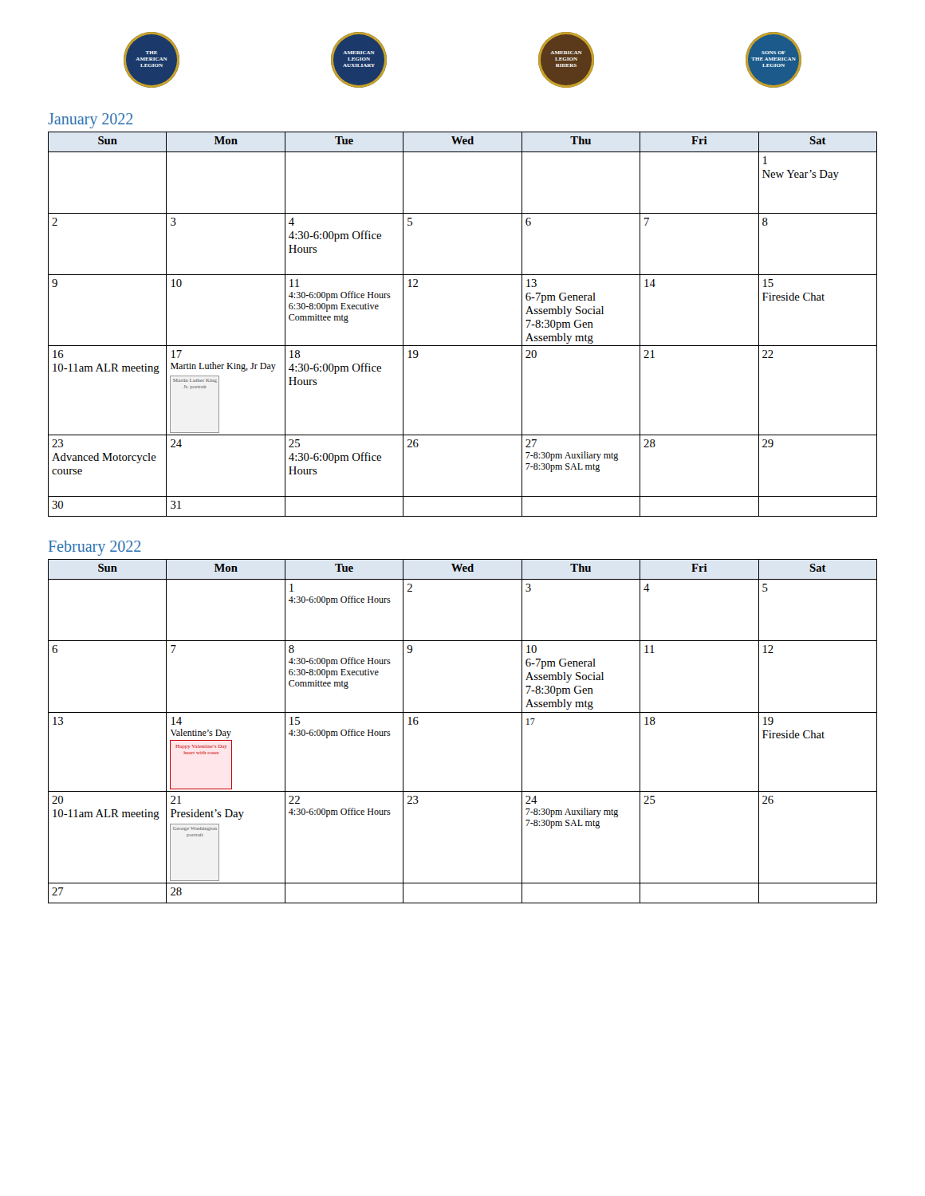THE
AMERICAN
LEGION
AMERICAN
LEGION
AUXILIARY
AMERICAN
LEGION
RIDERS
SONS OF
THE AMERICAN
LEGION
January 2022
| Sun | Mon | Tue | Wed | Thu | Fri | Sat |
| --- | --- | --- | --- | --- | --- | --- |
| | | | | | | 1 New Year’s Day |
| 2 | 3 | 4 4:30-6:00pm Office Hours | 5 | 6 | 7 | 8 |
| 9 | 10 | 11 4:30-6:00pm Office Hours 6:30-8:00pm Executive Committee mtg | 12 | 13 6-7pm General Assembly Social 7-8:30pm Gen Assembly mtg | 14 | 15 Fireside Chat |
| 16 10-11am ALR meeting | 17 Martin Luther King, Jr Day Martin Luther King Jr. portrait | 18 4:30-6:00pm Office Hours | 19 | 20 | 21 | 22 |
| 23 Advanced Motorcycle course | 24 | 25 4:30-6:00pm Office Hours | 26 | 27 7-8:30pm Auxiliary mtg 7-8:30pm SAL mtg | 28 | 29 |
| 30 | 31 | | | | | |
February 2022
| Sun | Mon | Tue | Wed | Thu | Fri | Sat |
| --- | --- | --- | --- | --- | --- | --- |
| | | 1 4:30-6:00pm Office Hours | 2 | 3 | 4 | 5 |
| 6 | 7 | 8 4:30-6:00pm Office Hours 6:30-8:00pm Executive Committee mtg | 9 | 10 6-7pm General Assembly Social 7-8:30pm Gen Assembly mtg | 11 | 12 |
| 13 | 14 Valentine’s Day Happy Valentine’s Day heart with roses | 15 4:30-6:00pm Office Hours | 16 | 17 | 18 | 19 Fireside Chat |
| 20 10-11am ALR meeting | 21 President’s Day George Washington portrait | 22 4:30-6:00pm Office Hours | 23 | 24 7-8:30pm Auxiliary mtg 7-8:30pm SAL mtg | 25 | 26 |
| 27 | 28 | | | | | |